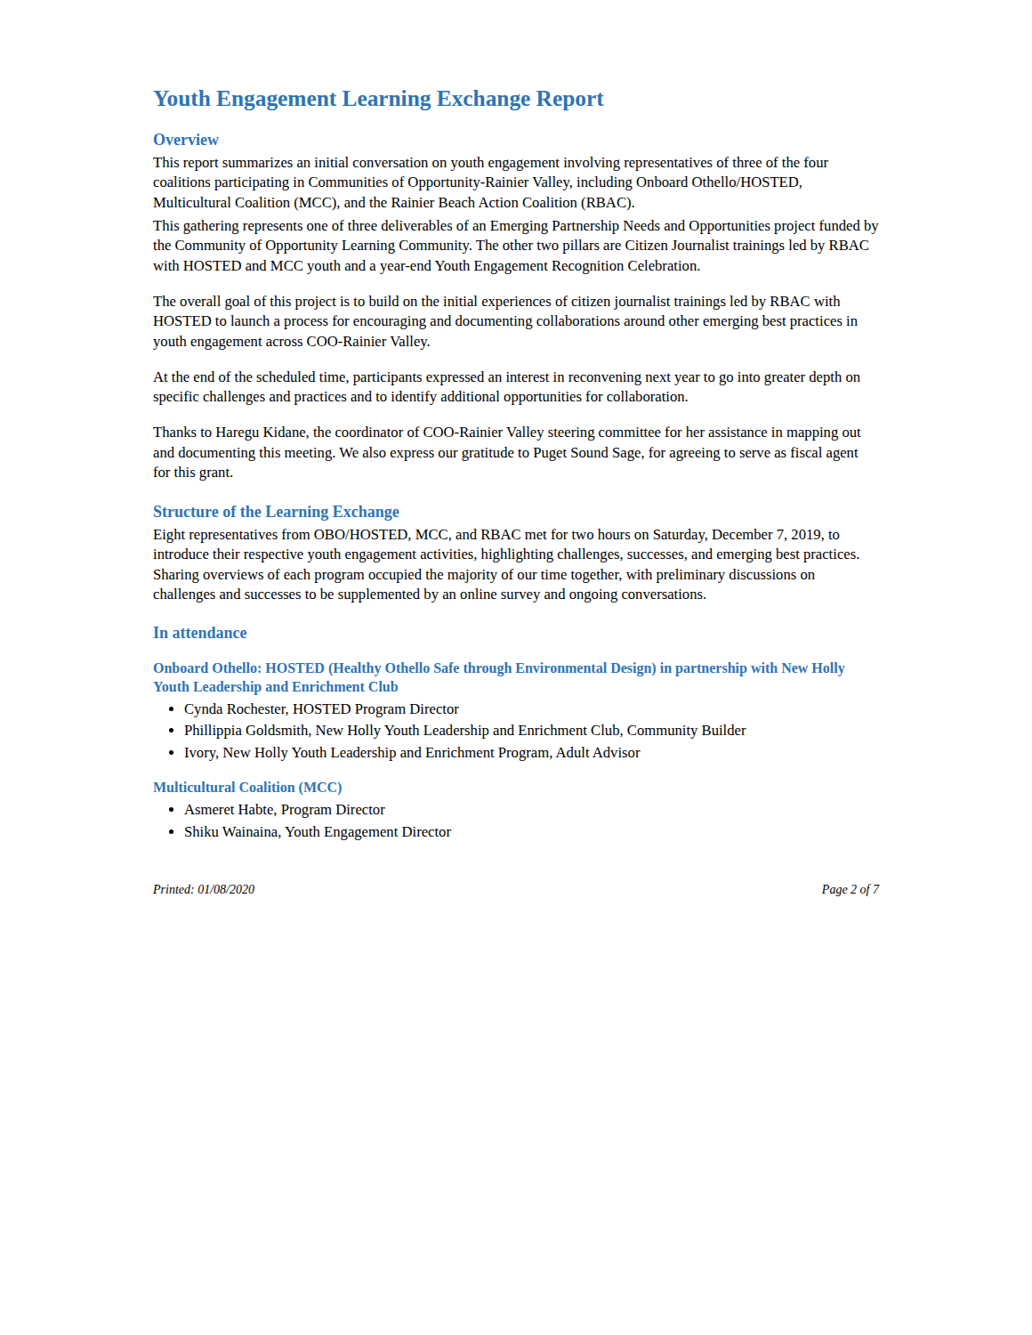Youth Engagement Learning Exchange Report
Overview
This report summarizes an initial conversation on youth engagement involving representatives of three of the four coalitions participating in Communities of Opportunity-Rainier Valley, including Onboard Othello/HOSTED, Multicultural Coalition (MCC), and the Rainier Beach Action Coalition (RBAC).
This gathering represents one of three deliverables of an Emerging Partnership Needs and Opportunities project funded by the Community of Opportunity Learning Community. The other two pillars are Citizen Journalist trainings led by RBAC with HOSTED and MCC youth and a year-end Youth Engagement Recognition Celebration.
The overall goal of this project is to build on the initial experiences of citizen journalist trainings led by RBAC with HOSTED to launch a process for encouraging and documenting collaborations around other emerging best practices in youth engagement across COO-Rainier Valley.
At the end of the scheduled time, participants expressed an interest in reconvening next year to go into greater depth on specific challenges and practices and to identify additional opportunities for collaboration.
Thanks to Haregu Kidane, the coordinator of COO-Rainier Valley steering committee for her assistance in mapping out and documenting this meeting. We also express our gratitude to Puget Sound Sage, for agreeing to serve as fiscal agent for this grant.
Structure of the Learning Exchange
Eight representatives from OBO/HOSTED, MCC, and RBAC met for two hours on Saturday, December 7, 2019, to introduce their respective youth engagement activities, highlighting challenges, successes, and emerging best practices. Sharing overviews of each program occupied the majority of our time together, with preliminary discussions on challenges and successes to be supplemented by an online survey and ongoing conversations.
In attendance
Onboard Othello: HOSTED (Healthy Othello Safe through Environmental Design) in partnership with New Holly Youth Leadership and Enrichment Club
Cynda Rochester, HOSTED Program Director
Phillippia Goldsmith, New Holly Youth Leadership and Enrichment Club, Community Builder
Ivory, New Holly Youth Leadership and Enrichment Program, Adult Advisor
Multicultural Coalition (MCC)
Asmeret Habte, Program Director
Shiku Wainaina, Youth Engagement Director
Printed: 01/08/2020 Page 2 of 7